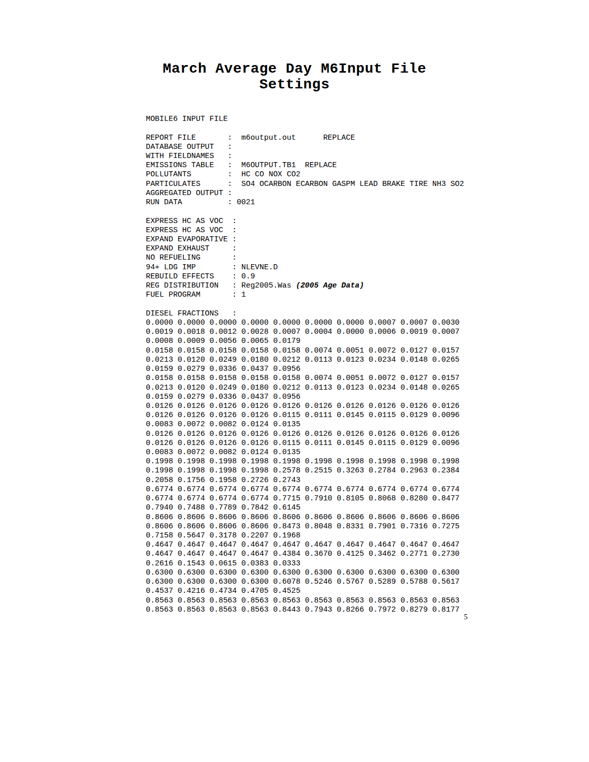March Average Day M6Input File Settings
MOBILE6 INPUT FILE

REPORT FILE       :  m6output.out      REPLACE
DATABASE OUTPUT   :
WITH FIELDNAMES   :
EMISSIONS TABLE   :  M6OUTPUT.TB1  REPLACE
POLLUTANTS        :  HC CO NOX CO2
PARTICULATES      :  SO4 OCARBON ECARBON GASPM LEAD BRAKE TIRE NH3 SO2
AGGREGATED OUTPUT :
RUN DATA          : 0021

EXPRESS HC AS VOC  :
EXPRESS HC AS VOC  :
EXPAND EVAPORATIVE :
EXPAND EXHAUST     :
NO REFUELING       :
94+ LDG IMP        : NLEVNE.D
REBUILD EFFECTS    : 0.9
REG DISTRIBUTION   : Reg2005.Was (2005 Age Data)
FUEL PROGRAM       : 1

DIESEL FRACTIONS   :
0.0000 0.0000 0.0000 0.0000 0.0000 0.0000 0.0000 0.0007 0.0007 0.0030
0.0019 0.0018 0.0012 0.0028 0.0007 0.0004 0.0000 0.0006 0.0019 0.0007
0.0008 0.0009 0.0056 0.0065 0.0179
0.0158 0.0158 0.0158 0.0158 0.0158 0.0074 0.0051 0.0072 0.0127 0.0157
0.0213 0.0120 0.0249 0.0180 0.0212 0.0113 0.0123 0.0234 0.0148 0.0265
0.0159 0.0279 0.0336 0.0437 0.0956
0.0158 0.0158 0.0158 0.0158 0.0158 0.0074 0.0051 0.0072 0.0127 0.0157
0.0213 0.0120 0.0249 0.0180 0.0212 0.0113 0.0123 0.0234 0.0148 0.0265
0.0159 0.0279 0.0336 0.0437 0.0956
0.0126 0.0126 0.0126 0.0126 0.0126 0.0126 0.0126 0.0126 0.0126 0.0126
0.0126 0.0126 0.0126 0.0126 0.0115 0.0111 0.0145 0.0115 0.0129 0.0096
0.0083 0.0072 0.0082 0.0124 0.0135
0.0126 0.0126 0.0126 0.0126 0.0126 0.0126 0.0126 0.0126 0.0126 0.0126
0.0126 0.0126 0.0126 0.0126 0.0115 0.0111 0.0145 0.0115 0.0129 0.0096
0.0083 0.0072 0.0082 0.0124 0.0135
0.1998 0.1998 0.1998 0.1998 0.1998 0.1998 0.1998 0.1998 0.1998 0.1998
0.1998 0.1998 0.1998 0.1998 0.2578 0.2515 0.3263 0.2784 0.2963 0.2384
0.2058 0.1756 0.1958 0.2726 0.2743
0.6774 0.6774 0.6774 0.6774 0.6774 0.6774 0.6774 0.6774 0.6774 0.6774
0.6774 0.6774 0.6774 0.6774 0.7715 0.7910 0.8105 0.8068 0.8280 0.8477
0.7940 0.7488 0.7789 0.7842 0.6145
0.8606 0.8606 0.8606 0.8606 0.8606 0.8606 0.8606 0.8606 0.8606 0.8606
0.8606 0.8606 0.8606 0.8606 0.8473 0.8048 0.8331 0.7901 0.7316 0.7275
0.7158 0.5647 0.3178 0.2207 0.1968
0.4647 0.4647 0.4647 0.4647 0.4647 0.4647 0.4647 0.4647 0.4647 0.4647
0.4647 0.4647 0.4647 0.4647 0.4384 0.3670 0.4125 0.3462 0.2771 0.2730
0.2616 0.1543 0.0615 0.0383 0.0333
0.6300 0.6300 0.6300 0.6300 0.6300 0.6300 0.6300 0.6300 0.6300 0.6300
0.6300 0.6300 0.6300 0.6300 0.6078 0.5246 0.5767 0.5289 0.5788 0.5617
0.4537 0.4216 0.4734 0.4705 0.4525
0.8563 0.8563 0.8563 0.8563 0.8563 0.8563 0.8563 0.8563 0.8563 0.8563
0.8563 0.8563 0.8563 0.8563 0.8443 0.7943 0.8266 0.7972 0.8279 0.8177
5